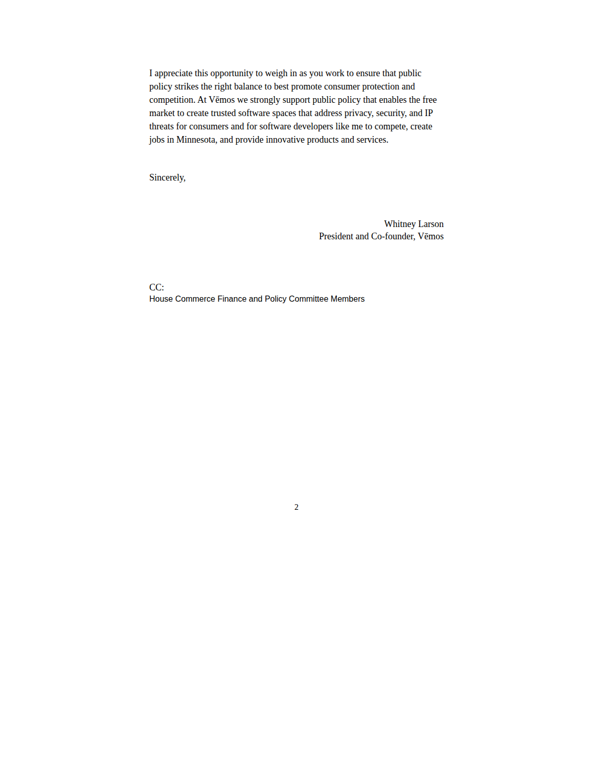I appreciate this opportunity to weigh in as you work to ensure that public policy strikes the right balance to best promote consumer protection and competition. At Vēmos we strongly support public policy that enables the free market to create trusted software spaces that address privacy, security, and IP threats for consumers and for software developers like me to compete, create jobs in Minnesota, and provide innovative products and services.
Sincerely,
Whitney Larson
President and Co-founder, Vēmos
CC:
House Commerce Finance and Policy Committee Members
2